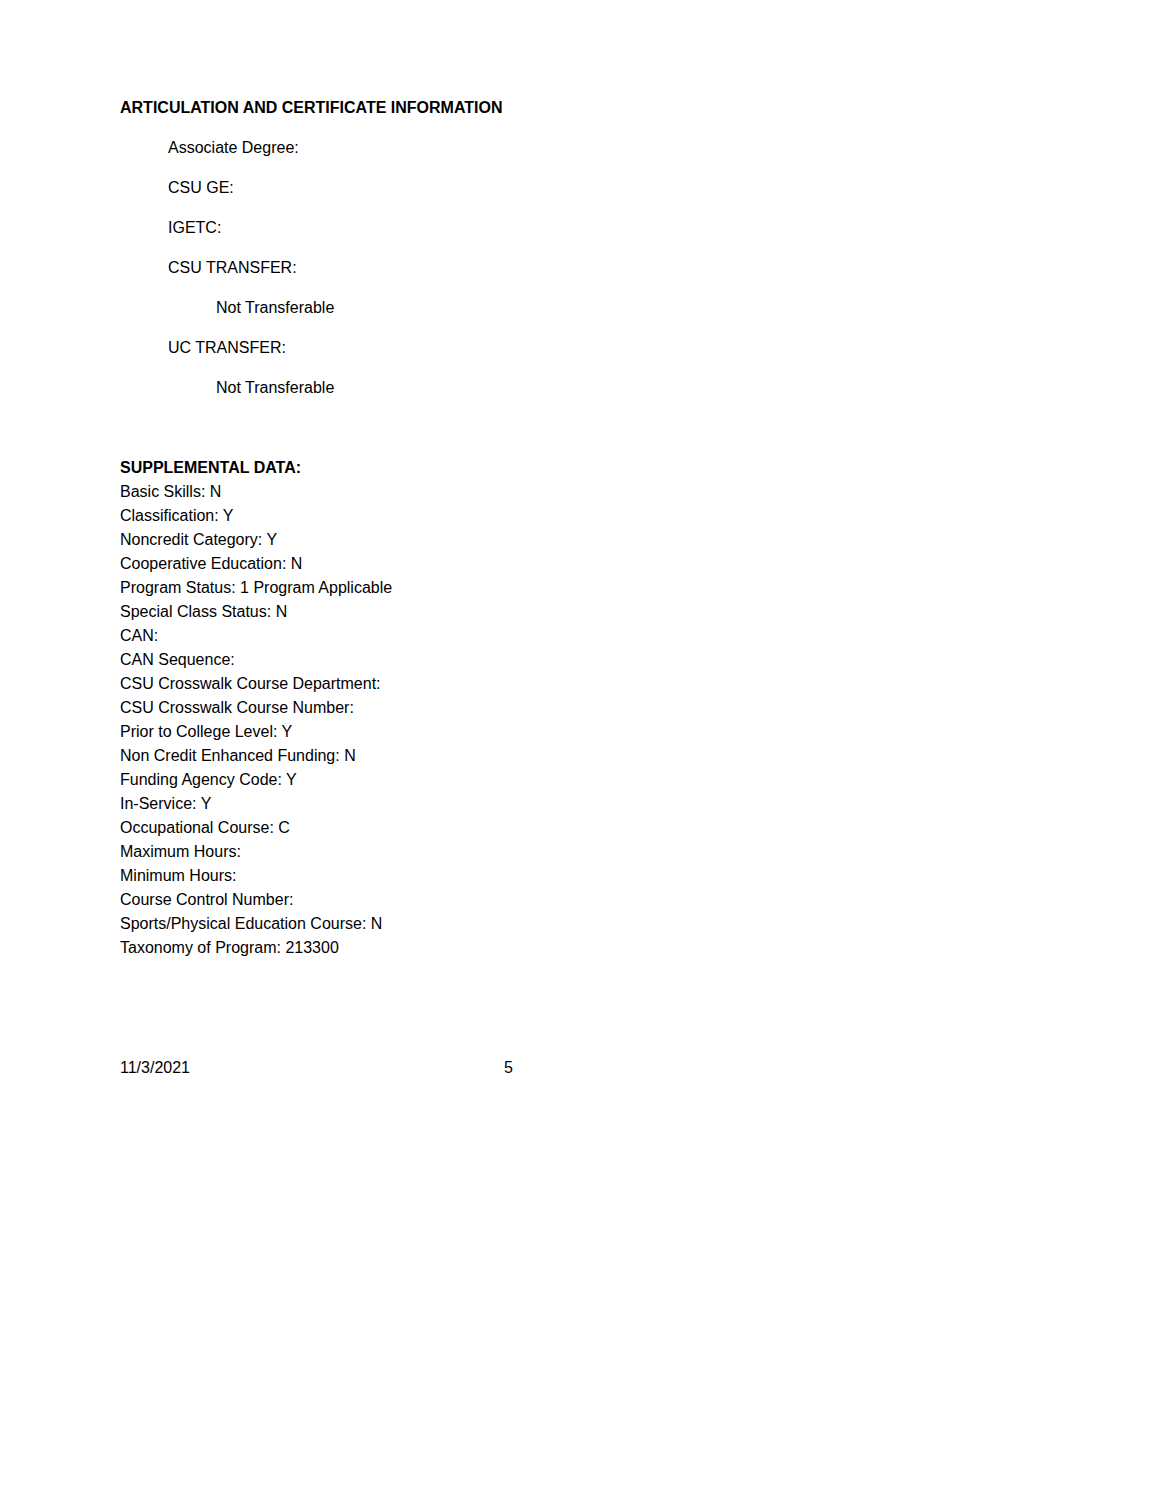Articulation and Certificate Information
Associate Degree:
CSU GE:
IGETC:
CSU TRANSFER:
Not Transferable
UC TRANSFER:
Not Transferable
SUPPLEMENTAL DATA:
Basic Skills: N
Classification: Y
Noncredit Category: Y
Cooperative Education: N
Program Status: 1 Program Applicable
Special Class Status: N
CAN:
CAN Sequence:
CSU Crosswalk Course Department:
CSU Crosswalk Course Number:
Prior to College Level: Y
Non Credit Enhanced Funding: N
Funding Agency Code: Y
In-Service: Y
Occupational Course: C
Maximum Hours:
Minimum Hours:
Course Control Number:
Sports/Physical Education Course: N
Taxonomy of Program: 213300
11/3/2021 5